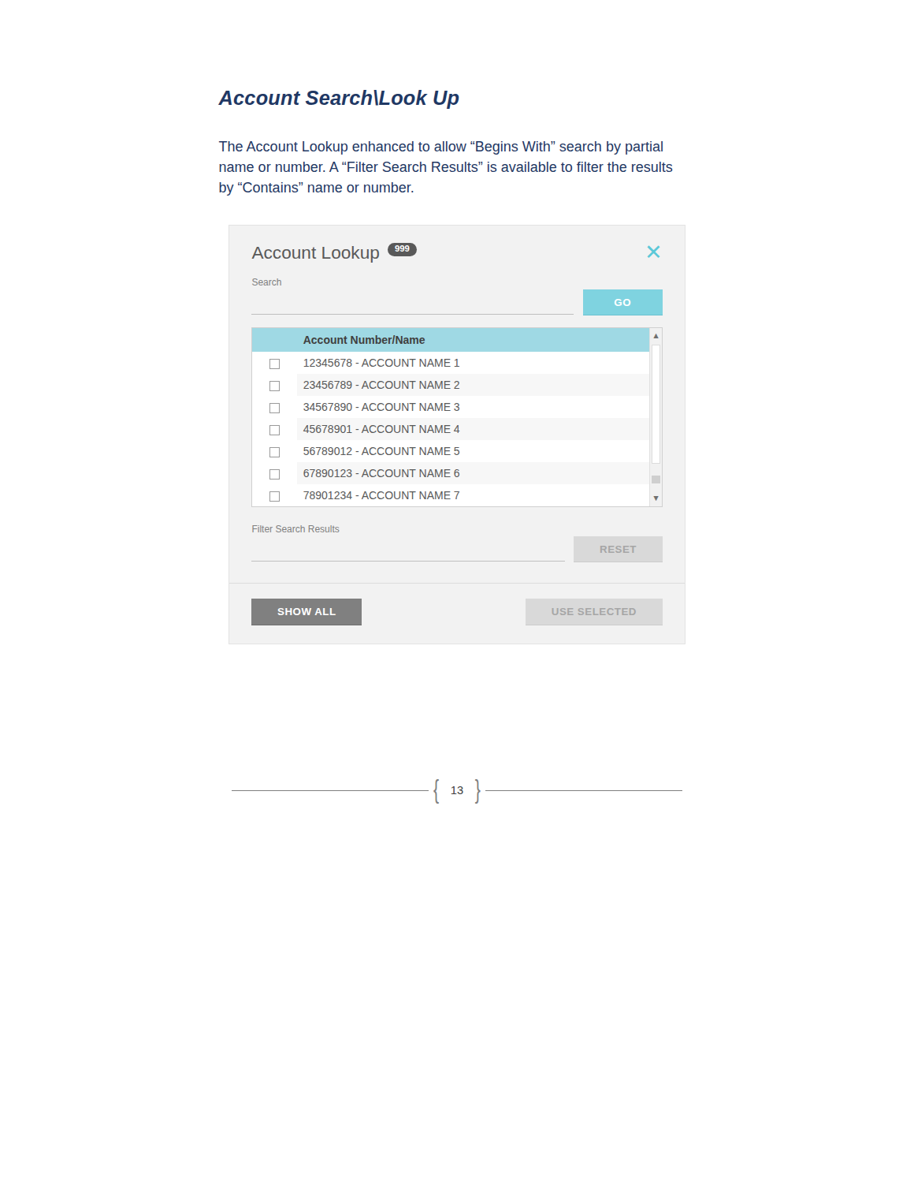Account Search\Look Up
The Account Lookup enhanced to allow “Begins With” search by partial name or number. A “Filter Search Results” is available to filter the results by “Contains” name or number.
Account Lookup 999
✕
Search
GO
| | Account Number/Name |
| --- | --- |
| | 12345678 - ACCOUNT NAME 1 |
| | 23456789 - ACCOUNT NAME 2 |
| | 34567890 - ACCOUNT NAME 3 |
| | 45678901 - ACCOUNT NAME 4 |
| | 56789012 - ACCOUNT NAME 5 |
| | 67890123 - ACCOUNT NAME 6 |
| | 78901234 - ACCOUNT NAME 7 |
▲
▼
Filter Search Results
RESET
SHOW ALL
USE SELECTED
{ 13 }